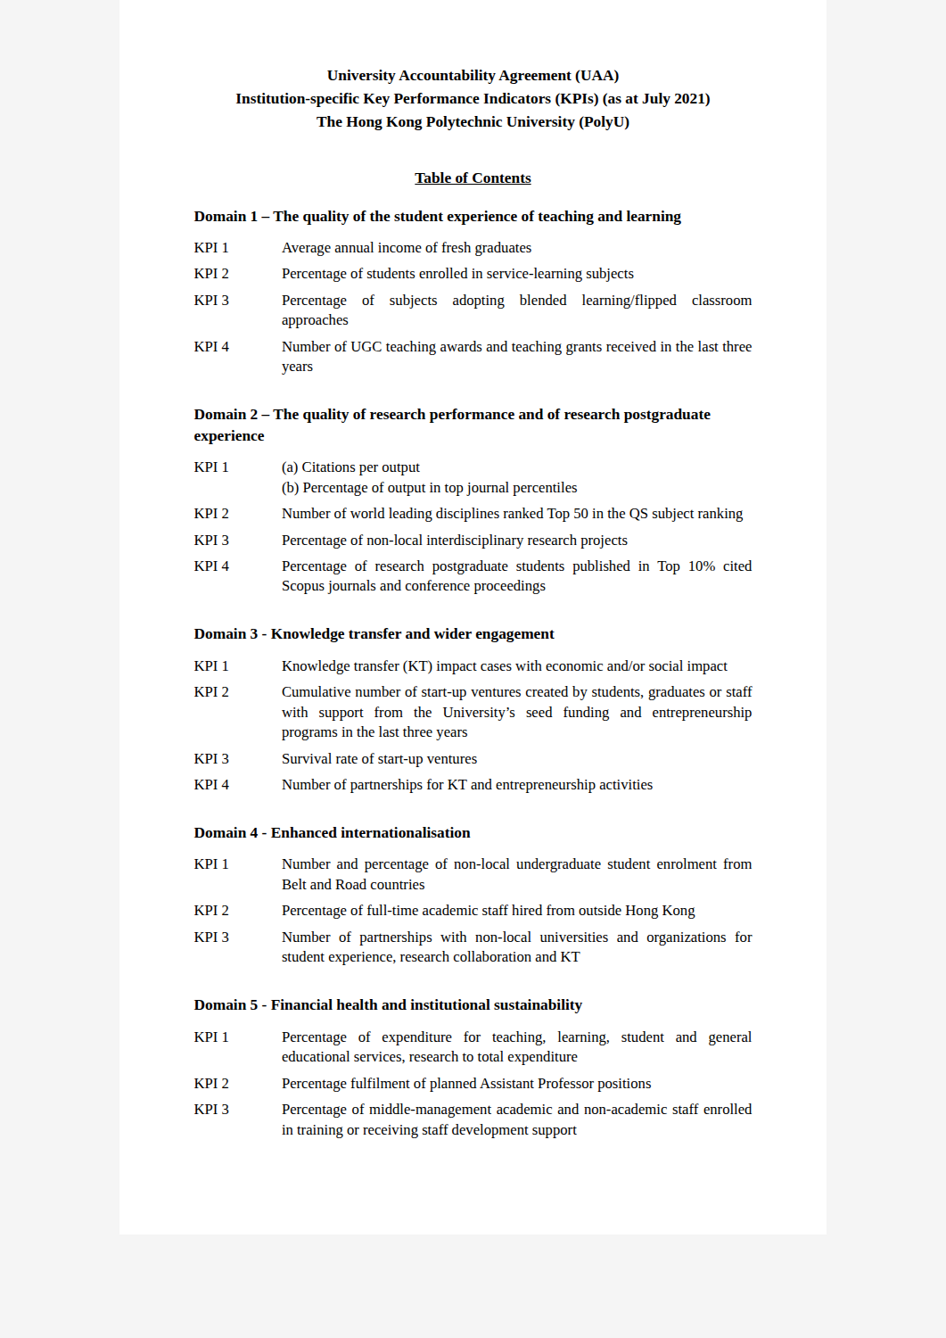University Accountability Agreement (UAA) Institution-specific Key Performance Indicators (KPIs) (as at July 2021) The Hong Kong Polytechnic University (PolyU)
Table of Contents
Domain 1 – The quality of the student experience of teaching and learning
| KPI 1 | Average annual income of fresh graduates |
| KPI 2 | Percentage of students enrolled in service-learning subjects |
| KPI 3 | Percentage of subjects adopting blended learning/flipped classroom approaches |
| KPI 4 | Number of UGC teaching awards and teaching grants received in the last three years |
Domain 2 – The quality of research performance and of research postgraduate experience
| KPI 1 | (a) Citations per output (b) Percentage of output in top journal percentiles |
| KPI 2 | Number of world leading disciplines ranked Top 50 in the QS subject ranking |
| KPI 3 | Percentage of non-local interdisciplinary research projects |
| KPI 4 | Percentage of research postgraduate students published in Top 10% cited Scopus journals and conference proceedings |
Domain 3 - Knowledge transfer and wider engagement
| KPI 1 | Knowledge transfer (KT) impact cases with economic and/or social impact |
| KPI 2 | Cumulative number of start-up ventures created by students, graduates or staff with support from the University’s seed funding and entrepreneurship programs in the last three years |
| KPI 3 | Survival rate of start-up ventures |
| KPI 4 | Number of partnerships for KT and entrepreneurship activities |
Domain 4 - Enhanced internationalisation
| KPI 1 | Number and percentage of non-local undergraduate student enrolment from Belt and Road countries |
| KPI 2 | Percentage of full-time academic staff hired from outside Hong Kong |
| KPI 3 | Number of partnerships with non-local universities and organizations for student experience, research collaboration and KT |
Domain 5 - Financial health and institutional sustainability
| KPI 1 | Percentage of expenditure for teaching, learning, student and general educational services, research to total expenditure |
| KPI 2 | Percentage fulfilment of planned Assistant Professor positions |
| KPI 3 | Percentage of middle-management academic and non-academic staff enrolled in training or receiving staff development support |